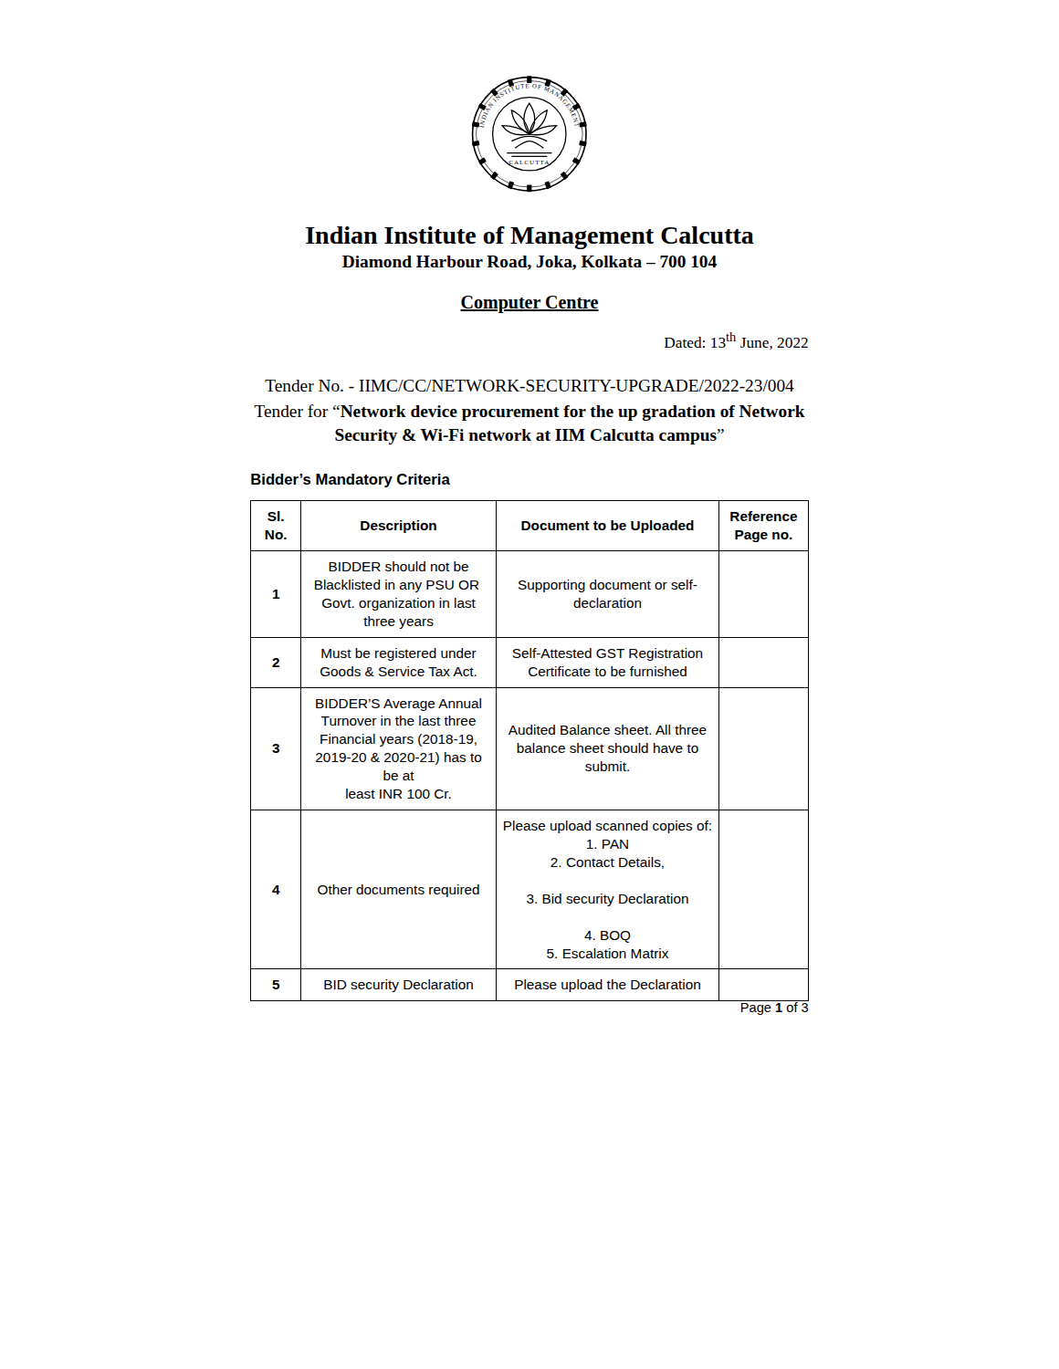CALCUTTA INDIAN INSTITUTE OF MANAGEMENT
Indian Institute of Management Calcutta
Diamond Harbour Road, Joka, Kolkata – 700 104
Computer Centre
Dated: 13th June, 2022
Tender No. - IIMC/CC/NETWORK-SECURITY-UPGRADE/2022-23/004
Tender for “Network device procurement for the up gradation of Network Security & Wi-Fi network at IIM Calcutta campus”
Bidder’s Mandatory Criteria
| Sl. No. | Description | Document to be Uploaded | Reference Page no. |
| --- | --- | --- | --- |
| 1 | BIDDER should not be Blacklisted in any PSU OR Govt. organization in last three years | Supporting document or self-declaration | |
| 2 | Must be registered under Goods & Service Tax Act. | Self-Attested GST Registration Certificate to be furnished | |
| 3 | BIDDER’S Average Annual Turnover in the last three Financial years (2018-19, 2019-20 & 2020-21) has to be at least INR 100 Cr. | Audited Balance sheet. All three balance sheet should have to submit. | |
| 4 | Other documents required | Please upload scanned copies of: 1. PAN 2. Contact Details, 3. Bid security Declaration 4. BOQ 5. Escalation Matrix | |
| 5 | BID security Declaration | Please upload the Declaration | |
Page 1 of 3